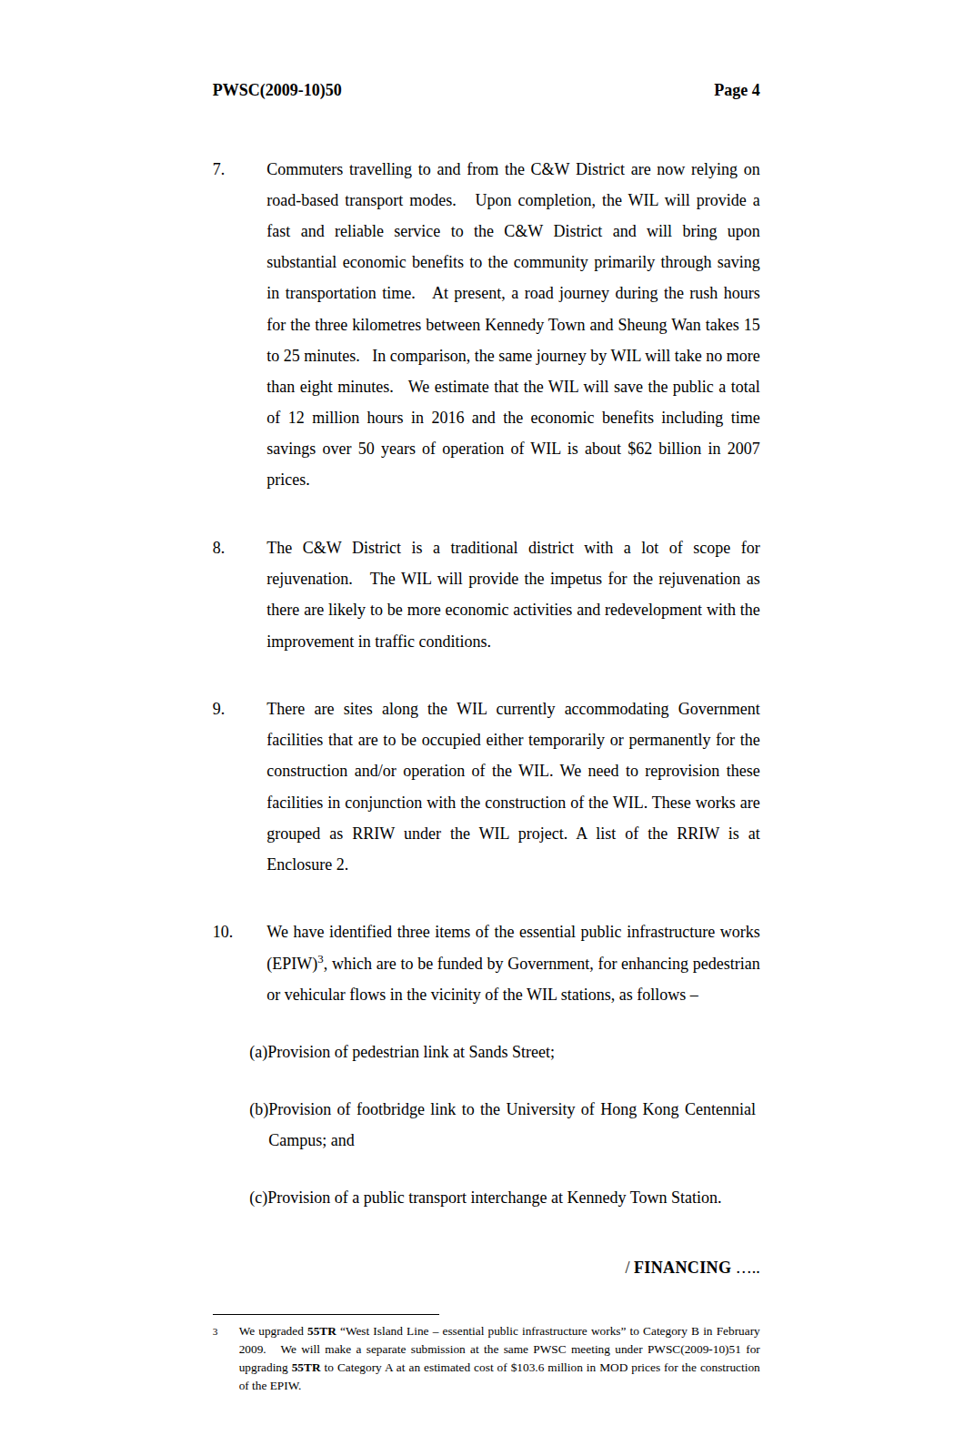PWSC(2009-10)50 Page 4
7.
Commuters travelling to and from the C&W District are now relying on road-based transport modes. Upon completion, the WIL will provide a fast and reliable service to the C&W District and will bring upon substantial economic benefits to the community primarily through saving in transportation time. At present, a road journey during the rush hours for the three kilometres between Kennedy Town and Sheung Wan takes 15 to 25 minutes. In comparison, the same journey by WIL will take no more than eight minutes. We estimate that the WIL will save the public a total of 12 million hours in 2016 and the economic benefits including time savings over 50 years of operation of WIL is about $62 billion in 2007 prices.
8.
The C&W District is a traditional district with a lot of scope for rejuvenation. The WIL will provide the impetus for the rejuvenation as there are likely to be more economic activities and redevelopment with the improvement in traffic conditions.
9.
There are sites along the WIL currently accommodating Government facilities that are to be occupied either temporarily or permanently for the construction and/or operation of the WIL. We need to reprovision these facilities in conjunction with the construction of the WIL. These works are grouped as RRIW under the WIL project. A list of the RRIW is at Enclosure 2.
10.
We have identified three items of the essential public infrastructure works (EPIW)3, which are to be funded by Government, for enhancing pedestrian or vehicular flows in the vicinity of the WIL stations, as follows –
(a)
Provision of pedestrian link at Sands Street;
(b)
Provision of footbridge link to the University of Hong Kong Centennial Campus; and
(c)
Provision of a public transport interchange at Kennedy Town Station.
/ FINANCING …..
3
We upgraded 55TR “West Island Line – essential public infrastructure works” to Category B in February 2009. We will make a separate submission at the same PWSC meeting under PWSC(2009-10)51 for upgrading 55TR to Category A at an estimated cost of $103.6 million in MOD prices for the construction of the EPIW.